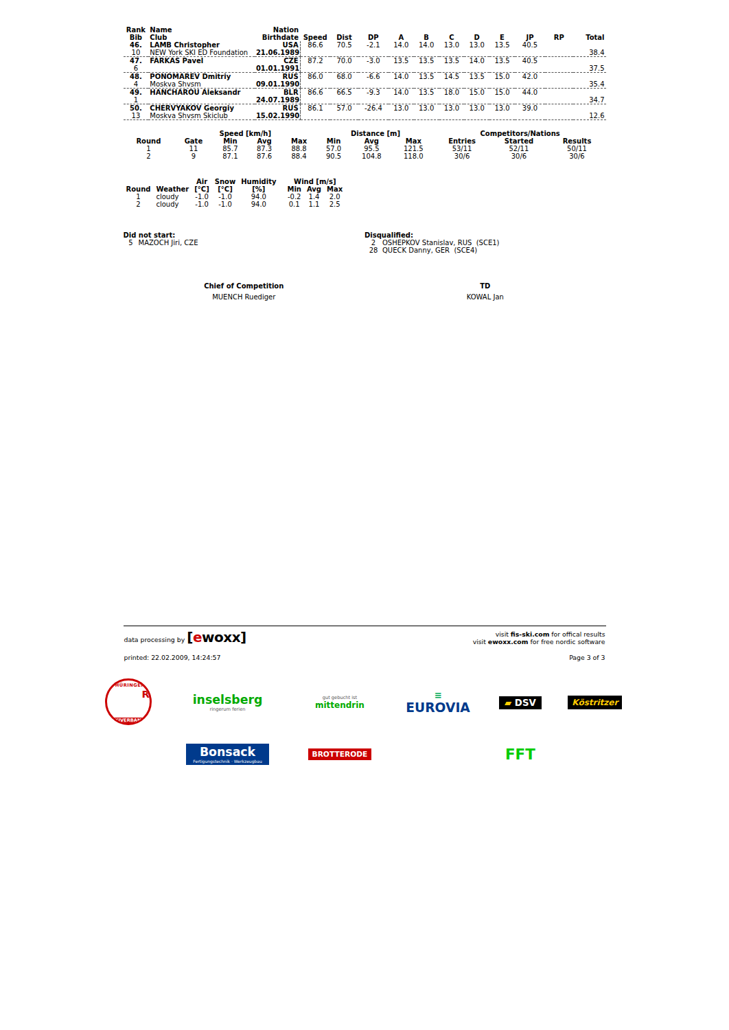| Rank | Name | Nation | | | | | | | | | | | |
| --- | --- | --- | --- | --- | --- | --- | --- | --- | --- | --- | --- | --- | --- |
| Bib | Club | Birthdate | Speed | Dist | DP | A | B | C | D | E | JP | RP | Total |
| 46. | LAMB Christopher | USA | 86.6 | 70.5 | -2.1 | 14.0 | 14.0 | 13.0 | 13.0 | 13.5 | 40.5 | | |
| 10 | NEW York SKI ED Foundation | 21.06.1989 | | | | | | | | | | | 38.4 |
| 47. | FARKAS Pavel | CZE | 87.2 | 70.0 | -3.0 | 13.5 | 13.5 | 13.5 | 14.0 | 13.5 | 40.5 | | |
| 6 | | 01.01.1991 | | | | | | | | | | | 37.5 |
| 48. | PONOMAREV Dmitriy | RUS | 86.0 | 68.0 | -6.6 | 14.0 | 13.5 | 14.5 | 13.5 | 15.0 | 42.0 | | |
| 4 | Moskva Shvsm | 09.01.1990 | | | | | | | | | | | 35.4 |
| 49. | HANCHAROU Aleksandr | BLR | 86.6 | 66.5 | -9.3 | 14.0 | 13.5 | 18.0 | 15.0 | 15.0 | 44.0 | | |
| 1 | | 24.07.1989 | | | | | | | | | | | 34.7 |
| 50. | CHERVYAKOV Georgiy | RUS | 86.1 | 57.0 | -26.4 | 13.0 | 13.0 | 13.0 | 13.0 | 13.0 | 39.0 | | |
| 13 | Moskva Shvsm Skiclub | 15.02.1990 | | | | | | | | | | | 12.6 |
| | Speed [km/h] | Distance [m] | Competitors/Nations |
| Round | Gate | Min | Avg | Max | Min | Avg | Max | Entries | Started | Results |
| 1 | 11 | 85.7 | 87.3 | 88.8 | 57.0 | 95.5 | 121.5 | 53/11 | 52/11 | 50/11 |
| 2 | 9 | 87.1 | 87.6 | 88.4 | 90.5 | 104.8 | 118.0 | 30/6 | 30/6 | 30/6 |
| | | Air | Snow | Humidity | | Wind [m/s] |
| Round | Weather | [°C] | [°C] | [%] | | Min | Avg | Max |
| 1 | cloudy | -1.0 | -1.0 | 94.0 | | -0.2 | 1.4 | 2.0 |
| 2 | cloudy | -1.0 | -1.0 | 94.0 | | 0.1 | 1.1 | 2.5 |
| Did not start: / 5 / MAZOCH Jiri, CZE / | Disqualified: / 2 / OSHEPKOV Stanislav, RUS (SCE1) / / 28 / QUECK Danny, GER (SCE4) / |
| Chief of Competition | TD |
| MUENCH Ruediger | KOWAL Jan |
| data processing by [ e woxx] | visit fis-ski.com for offical results visit ewoxx.com for free nordic software |
| printed: 22.02.2009, 14:24:57 | Page 3 of 3 |
| THÜRINGER R SKIVERBAND | inselsberg ringerum ferien | gut gebucht ist mittendrin | ≡ EUROVIA | ▰ DSV | Köstritzer |
| | Bonsack Fertigungstechnik · Werkzeugbau | BROTTERODE | | FFT | |